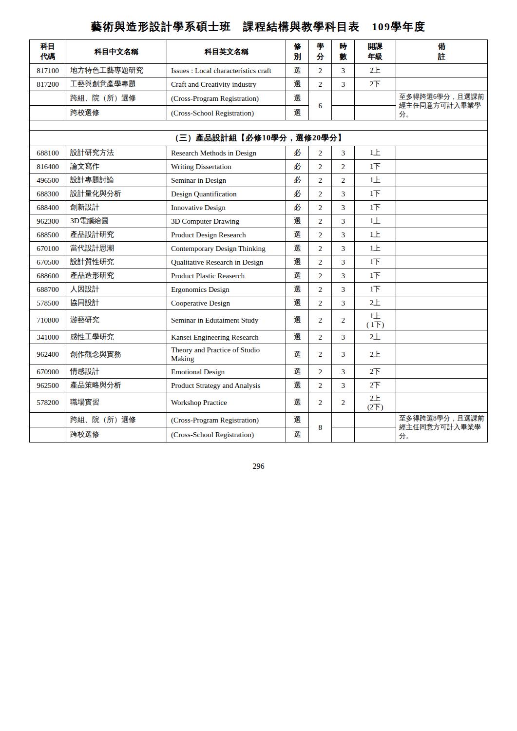藝術與造形設計學系碩士班　課程結構與教學科目表　109學年度
| 科目 代碼 | 科目中文名稱 | 科目英文名稱 | 修 別 | 學 分 | 時 數 | 開課 年級 | 備 註 |
| --- | --- | --- | --- | --- | --- | --- | --- |
| 817100 | 地方特色工藝專題研究 | Issues : Local characteristics craft | 選 | 2 | 3 | 2上 | |
| 817200 | 工藝與創意產學專題 | Craft and Creativity industry | 選 | 2 | 3 | 2下 | |
| | 跨組、院（所）選修 | (Cross-Program Registration) | 選 | 6 | | | 至多得跨選6學分，且選課前經主任同意方可計入畢業學分。 |
| | 跨校選修 | (Cross-School Registration) | 選 | | |
| （三）產品設計組【必修10學分，選修20學分】 |
| 688100 | 設計研究方法 | Research Methods in Design | 必 | 2 | 3 | 1上 | |
| 816400 | 論文寫作 | Writing Dissertation | 必 | 2 | 2 | 1下 | |
| 496500 | 設計專題討論 | Seminar in Design | 必 | 2 | 2 | 1上 | |
| 688300 | 設計量化與分析 | Design Quantification | 必 | 2 | 3 | 1下 | |
| 688400 | 創新設計 | Innovative Design | 必 | 2 | 3 | 1下 | |
| 962300 | 3D電腦繪圖 | 3D Computer Drawing | 選 | 2 | 3 | 1上 | |
| 688500 | 產品設計研究 | Product Design Research | 選 | 2 | 3 | 1上 | |
| 670100 | 當代設計思潮 | Contemporary Design Thinking | 選 | 2 | 3 | 1上 | |
| 670500 | 設計質性研究 | Qualitative Research in Design | 選 | 2 | 3 | 1下 | |
| 688600 | 產品造形研究 | Product Plastic Reaserch | 選 | 2 | 3 | 1下 | |
| 688700 | 人因設計 | Ergonomics Design | 選 | 2 | 3 | 1下 | |
| 578500 | 協同設計 | Cooperative Design | 選 | 2 | 3 | 2上 | |
| 710800 | 游藝研究 | Seminar in Edutaiment Study | 選 | 2 | 2 | 1上 ( 1下) | |
| 341000 | 感性工學研究 | Kansei Engineering Research | 選 | 2 | 3 | 2上 | |
| 962400 | 創作觀念與實務 | Theory and Practice of Studio Making | 選 | 2 | 3 | 2上 | |
| 670900 | 情感設計 | Emotional Design | 選 | 2 | 3 | 2下 | |
| 962500 | 產品策略與分析 | Product Strategy and Analysis | 選 | 2 | 3 | 2下 | |
| 578200 | 職場實習 | Workshop Practice | 選 | 2 | 2 | 2上 (2下) | |
| | 跨組、院（所）選修 | (Cross-Program Registration) | 選 | 8 | | | 至多得跨選8學分，且選課前經主任同意方可計入畢業學分。 |
| | 跨校選修 | (Cross-School Registration) | 選 | | |
296